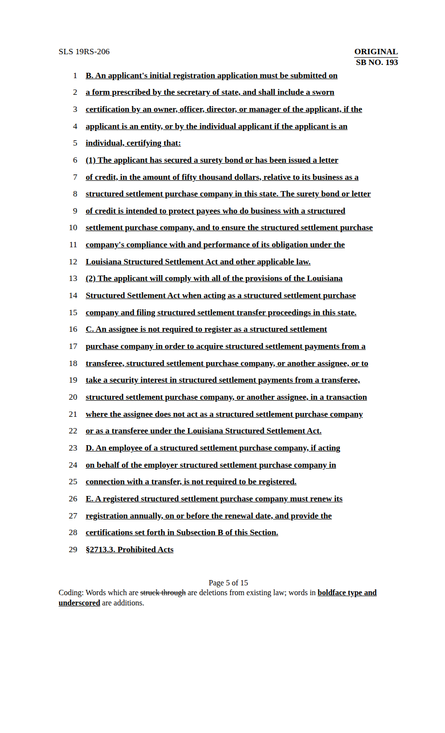SLS 19RS-206
ORIGINAL SB NO. 193
B. An applicant's initial registration application must be submitted on
a form prescribed by the secretary of state, and shall include a sworn
certification by an owner, officer, director, or manager of the applicant, if the
applicant is an entity, or by the individual applicant if the applicant is an
individual, certifying that:
(1) The applicant has secured a surety bond or has been issued a letter
of credit, in the amount of fifty thousand dollars, relative to its business as a
structured settlement purchase company in this state. The surety bond or letter
of credit is intended to protect payees who do business with a structured
settlement purchase company, and to ensure the structured settlement purchase
company's compliance with and performance of its obligation under the
Louisiana Structured Settlement Act and other applicable law.
(2) The applicant will comply with all of the provisions of the Louisiana
Structured Settlement Act when acting as a structured settlement purchase
company and filing structured settlement transfer proceedings in this state.
C. An assignee is not required to register as a structured settlement
purchase company in order to acquire structured settlement payments from a
transferee, structured settlement purchase company, or another assignee, or to
take a security interest in structured settlement payments from a transferee,
structured settlement purchase company, or another assignee, in a transaction
where the assignee does not act as a structured settlement purchase company
or as a transferee under the Louisiana Structured Settlement Act.
D. An employee of a structured settlement purchase company, if acting
on behalf of the employer structured settlement purchase company in
connection with a transfer, is not required to be registered.
E. A registered structured settlement purchase company must renew its
registration annually, on or before the renewal date, and provide the
certifications set forth in Subsection B of this Section.
§2713.3. Prohibited Acts
Page 5 of 15
Coding: Words which are struck through are deletions from existing law; words in boldface type and underscored are additions.